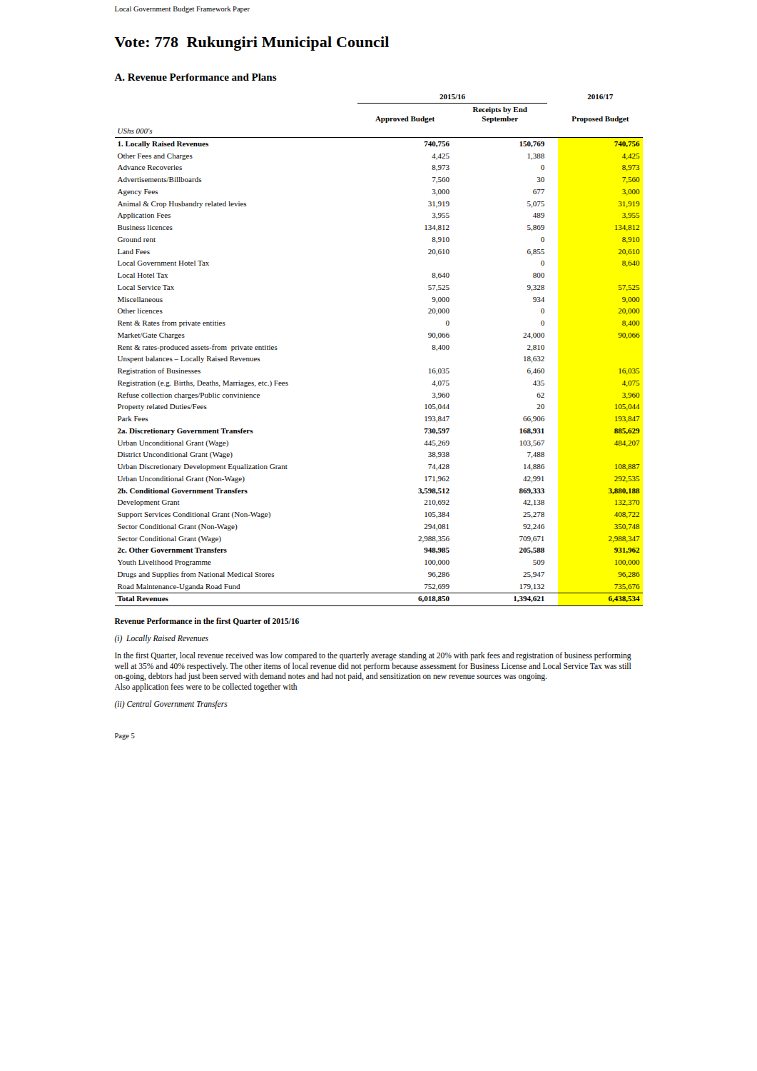Local Government Budget Framework Paper
Vote: 778 Rukungiri Municipal Council
A. Revenue Performance and Plans
| | 2015/16 | | 2016/17 |
| --- | --- | --- | --- |
| | Approved Budget | Receipts by End September | | Proposed Budget |
| UShs 000's | | | | |
| 1. Locally Raised Revenues | 740,756 | 150,769 | | 740,756 |
| Other Fees and Charges | 4,425 | 1,388 | | 4,425 |
| Advance Recoveries | 8,973 | 0 | | 8,973 |
| Advertisements/Billboards | 7,560 | 30 | | 7,560 |
| Agency Fees | 3,000 | 677 | | 3,000 |
| Animal & Crop Husbandry related levies | 31,919 | 5,075 | | 31,919 |
| Application Fees | 3,955 | 489 | | 3,955 |
| Business licences | 134,812 | 5,869 | | 134,812 |
| Ground rent | 8,910 | 0 | | 8,910 |
| Land Fees | 20,610 | 6,855 | | 20,610 |
| Local Government Hotel Tax | | 0 | | 8,640 |
| Local Hotel Tax | 8,640 | 800 | | |
| Local Service Tax | 57,525 | 9,328 | | 57,525 |
| Miscellaneous | 9,000 | 934 | | 9,000 |
| Other licences | 20,000 | 0 | | 20,000 |
| Rent & Rates from private entities | 0 | 0 | | 8,400 |
| Market/Gate Charges | 90,066 | 24,000 | | 90,066 |
| Rent & rates-produced assets-from private entities | 8,400 | 2,810 | | |
| Unspent balances – Locally Raised Revenues | | 18,632 | | |
| Registration of Businesses | 16,035 | 6,460 | | 16,035 |
| Registration (e.g. Births, Deaths, Marriages, etc.) Fees | 4,075 | 435 | | 4,075 |
| Refuse collection charges/Public convinience | 3,960 | 62 | | 3,960 |
| Property related Duties/Fees | 105,044 | 20 | | 105,044 |
| Park Fees | 193,847 | 66,906 | | 193,847 |
| 2a. Discretionary Government Transfers | 730,597 | 168,931 | | 885,629 |
| Urban Unconditional Grant (Wage) | 445,269 | 103,567 | | 484,207 |
| District Unconditional Grant (Wage) | 38,938 | 7,488 | | |
| Urban Discretionary Development Equalization Grant | 74,428 | 14,886 | | 108,887 |
| Urban Unconditional Grant (Non-Wage) | 171,962 | 42,991 | | 292,535 |
| 2b. Conditional Government Transfers | 3,598,512 | 869,333 | | 3,880,188 |
| Development Grant | 210,692 | 42,138 | | 132,370 |
| Support Services Conditional Grant (Non-Wage) | 105,384 | 25,278 | | 408,722 |
| Sector Conditional Grant (Non-Wage) | 294,081 | 92,246 | | 350,748 |
| Sector Conditional Grant (Wage) | 2,988,356 | 709,671 | | 2,988,347 |
| 2c. Other Government Transfers | 948,985 | 205,588 | | 931,962 |
| Youth Livelihood Programme | 100,000 | 509 | | 100,000 |
| Drugs and Supplies from National Medical Stores | 96,286 | 25,947 | | 96,286 |
| Road Maintenance-Uganda Road Fund | 752,699 | 179,132 | | 735,676 |
| Total Revenues | 6,018,850 | 1,394,621 | | 6,438,534 |
Revenue Performance in the first Quarter of 2015/16
(i) Locally Raised Revenues
In the first Quarter, local revenue received was low compared to the quarterly average standing at 20% with park fees and registration of business performing well at 35% and 40% respectively. The other items of local revenue did not perform because assessment for Business License and Local Service Tax was still on-going, debtors had just been served with demand notes and had not paid, and sensitization on new revenue sources was ongoing.
Also application fees were to be collected together with
(ii) Central Government Transfers
Page 5